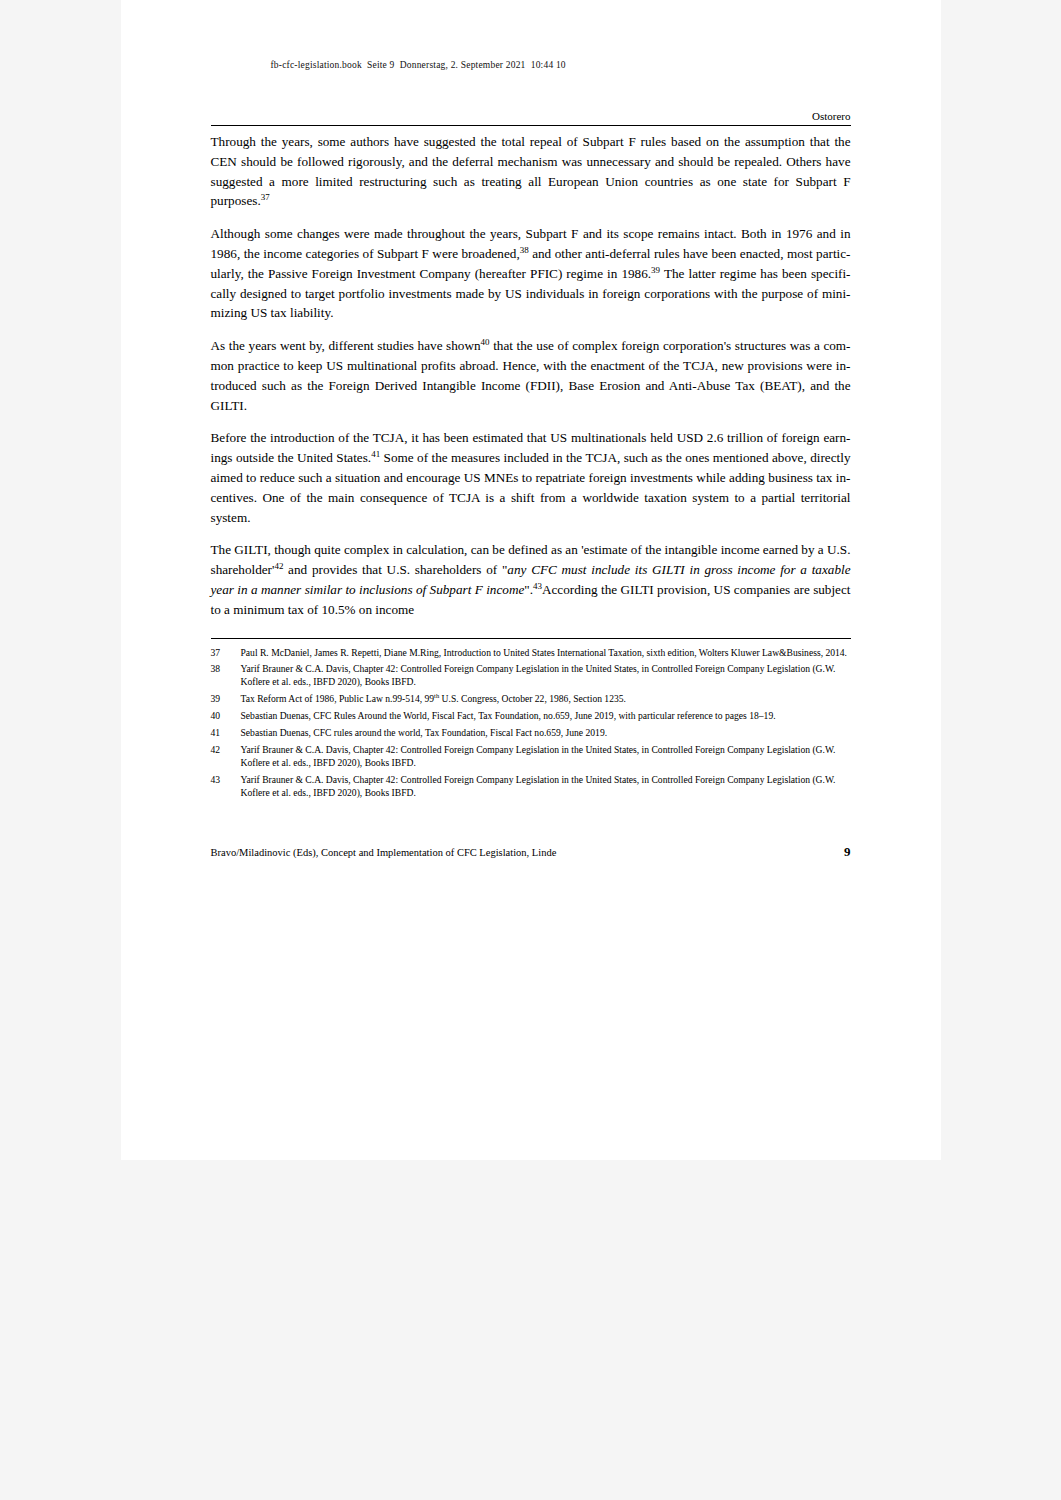fb-cfc-legislation.book Seite 9 Donnerstag, 2. September 2021 10:44 10
Ostorero
Through the years, some authors have suggested the total repeal of Subpart F rules based on the assumption that the CEN should be followed rigorously, and the deferral mechanism was unnecessary and should be repealed. Others have suggested a more limited restructuring such as treating all European Union countries as one state for Subpart F purposes.37
Although some changes were made throughout the years, Subpart F and its scope remains intact. Both in 1976 and in 1986, the income categories of Subpart F were broadened,38 and other anti-deferral rules have been enacted, most particularly, the Passive Foreign Investment Company (hereafter PFIC) regime in 1986.39 The latter regime has been specifically designed to target portfolio investments made by US individuals in foreign corporations with the purpose of minimizing US tax liability.
As the years went by, different studies have shown40 that the use of complex foreign corporation's structures was a common practice to keep US multinational profits abroad. Hence, with the enactment of the TCJA, new provisions were introduced such as the Foreign Derived Intangible Income (FDII), Base Erosion and Anti-Abuse Tax (BEAT), and the GILTI.
Before the introduction of the TCJA, it has been estimated that US multinationals held USD 2.6 trillion of foreign earnings outside the United States.41 Some of the measures included in the TCJA, such as the ones mentioned above, directly aimed to reduce such a situation and encourage US MNEs to repatriate foreign investments while adding business tax incentives. One of the main consequence of TCJA is a shift from a worldwide taxation system to a partial territorial system.
The GILTI, though quite complex in calculation, can be defined as an 'estimate of the intangible income earned by a U.S. shareholder'42 and provides that U.S. shareholders of "any CFC must include its GILTI in gross income for a taxable year in a manner similar to inclusions of Subpart F income".43According the GILTI provision, US companies are subject to a minimum tax of 10.5% on income
| 37 | Paul R. McDaniel, James R. Repetti, Diane M.Ring, Introduction to United States International Taxation, sixth edition, Wolters Kluwer Law&Business, 2014. |
| 38 | Yarif Brauner & C.A. Davis, Chapter 42: Controlled Foreign Company Legislation in the United States, in Controlled Foreign Company Legislation (G.W. Koflere et al. eds., IBFD 2020), Books IBFD. |
| 39 | Tax Reform Act of 1986, Public Law n.99-514, 99 th U.S. Congress, October 22, 1986, Section 1235. |
| 40 | Sebastian Duenas, CFC Rules Around the World, Fiscal Fact, Tax Foundation, no.659, June 2019, with particular reference to pages 18–19. |
| 41 | Sebastian Duenas, CFC rules around the world, Tax Foundation, Fiscal Fact no.659, June 2019. |
| 42 | Yarif Brauner & C.A. Davis, Chapter 42: Controlled Foreign Company Legislation in the United States, in Controlled Foreign Company Legislation (G.W. Koflere et al. eds., IBFD 2020), Books IBFD. |
| 43 | Yarif Brauner & C.A. Davis, Chapter 42: Controlled Foreign Company Legislation in the United States, in Controlled Foreign Company Legislation (G.W. Koflere et al. eds., IBFD 2020), Books IBFD. |
Bravo/Miladinovic (Eds), Concept and Implementation of CFC Legislation, Linde
9